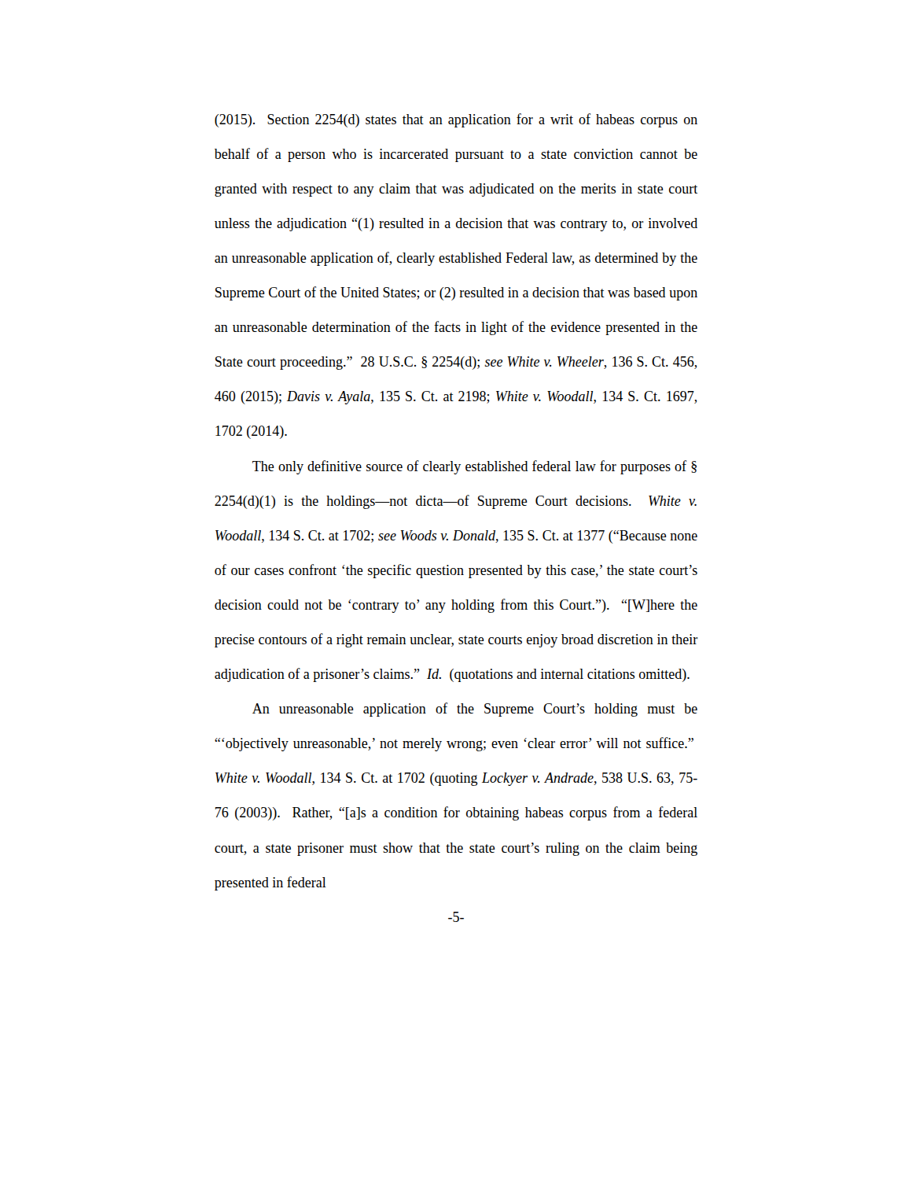(2015). Section 2254(d) states that an application for a writ of habeas corpus on behalf of a person who is incarcerated pursuant to a state conviction cannot be granted with respect to any claim that was adjudicated on the merits in state court unless the adjudication “(1) resulted in a decision that was contrary to, or involved an unreasonable application of, clearly established Federal law, as determined by the Supreme Court of the United States; or (2) resulted in a decision that was based upon an unreasonable determination of the facts in light of the evidence presented in the State court proceeding.” 28 U.S.C. § 2254(d); see White v. Wheeler, 136 S. Ct. 456, 460 (2015); Davis v. Ayala, 135 S. Ct. at 2198; White v. Woodall, 134 S. Ct. 1697, 1702 (2014).
The only definitive source of clearly established federal law for purposes of § 2254(d)(1) is the holdings—not dicta—of Supreme Court decisions. White v. Woodall, 134 S. Ct. at 1702; see Woods v. Donald, 135 S. Ct. at 1377 (“Because none of our cases confront ‘the specific question presented by this case,’ the state court’s decision could not be ‘contrary to’ any holding from this Court.”). “[W]here the precise contours of a right remain unclear, state courts enjoy broad discretion in their adjudication of a prisoner’s claims.” Id. (quotations and internal citations omitted).
An unreasonable application of the Supreme Court’s holding must be “‘objectively unreasonable,’ not merely wrong; even ‘clear error’ will not suffice.” White v. Woodall, 134 S. Ct. at 1702 (quoting Lockyer v. Andrade, 538 U.S. 63, 75-76 (2003)). Rather, “[a]s a condition for obtaining habeas corpus from a federal court, a state prisoner must show that the state court’s ruling on the claim being presented in federal
-5-